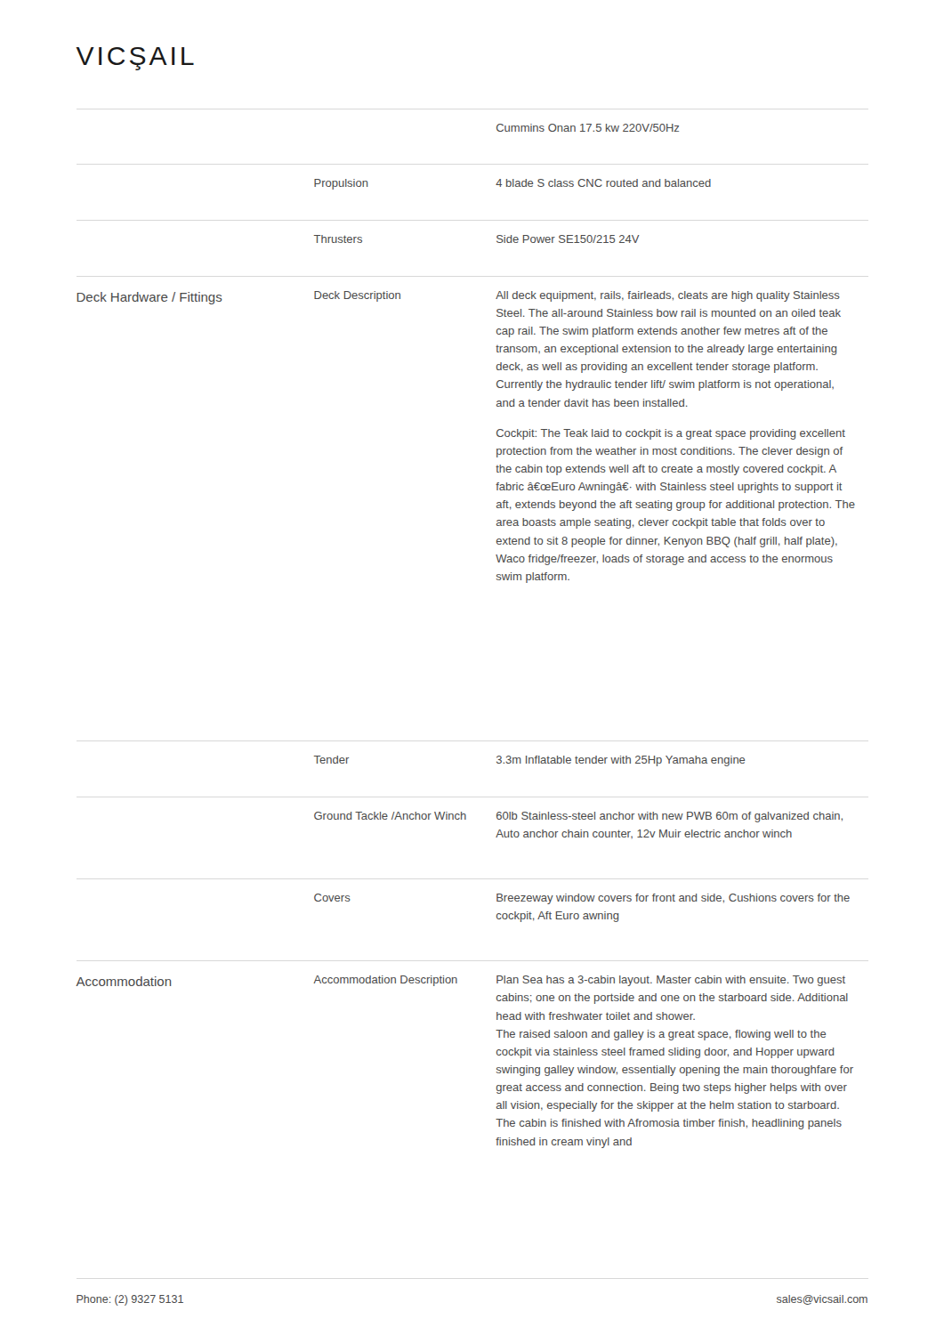VICŞAIL
| | | Cummins Onan 17.5 kw 220V/50Hz |
| | Propulsion | 4 blade S class CNC routed and balanced |
| | Thrusters | Side Power SE150/215 24V |
| Deck Hardware / Fittings | Deck Description | All deck equipment, rails, fairleads, cleats are high quality Stainless Steel. The all-around Stainless bow rail is mounted on an oiled teak cap rail. The swim platform extends another few metres aft of the transom, an exceptional extension to the already large entertaining deck, as well as providing an excellent tender storage platform. Currently the hydraulic tender lift/ swim platform is not operational, and a tender davit has been installed. Cockpit: The Teak laid to cockpit is a great space providing excellent protection from the weather in most conditions. The clever design of the cabin top extends well aft to create a mostly covered cockpit. A fabric â€œEuro Awningâ€· with Stainless steel uprights to support it aft, extends beyond the aft seating group for additional protection. The area boasts ample seating, clever cockpit table that folds over to extend to sit 8 people for dinner, Kenyon BBQ (half grill, half plate), Waco fridge/freezer, loads of storage and access to the enormous swim platform. |
| | Tender | 3.3m Inflatable tender with 25Hp Yamaha engine |
| | Ground Tackle /Anchor Winch | 60lb Stainless-steel anchor with new PWB 60m of galvanized chain, Auto anchor chain counter, 12v Muir electric anchor winch |
| | Covers | Breezeway window covers for front and side, Cushions covers for the cockpit, Aft Euro awning |
| Accommodation | Accommodation Description | Plan Sea has a 3-cabin layout. Master cabin with ensuite. Two guest cabins; one on the portside and one on the starboard side. Additional head with freshwater toilet and shower. The raised saloon and galley is a great space, flowing well to the cockpit via stainless steel framed sliding door, and Hopper upward swinging galley window, essentially opening the main thoroughfare for great access and connection. Being two steps higher helps with over all vision, especially for the skipper at the helm station to starboard. The cabin is finished with Afromosia timber finish, headlining panels finished in cream vinyl and |
Phone: (2) 9327 5131 sales@vicsail.com